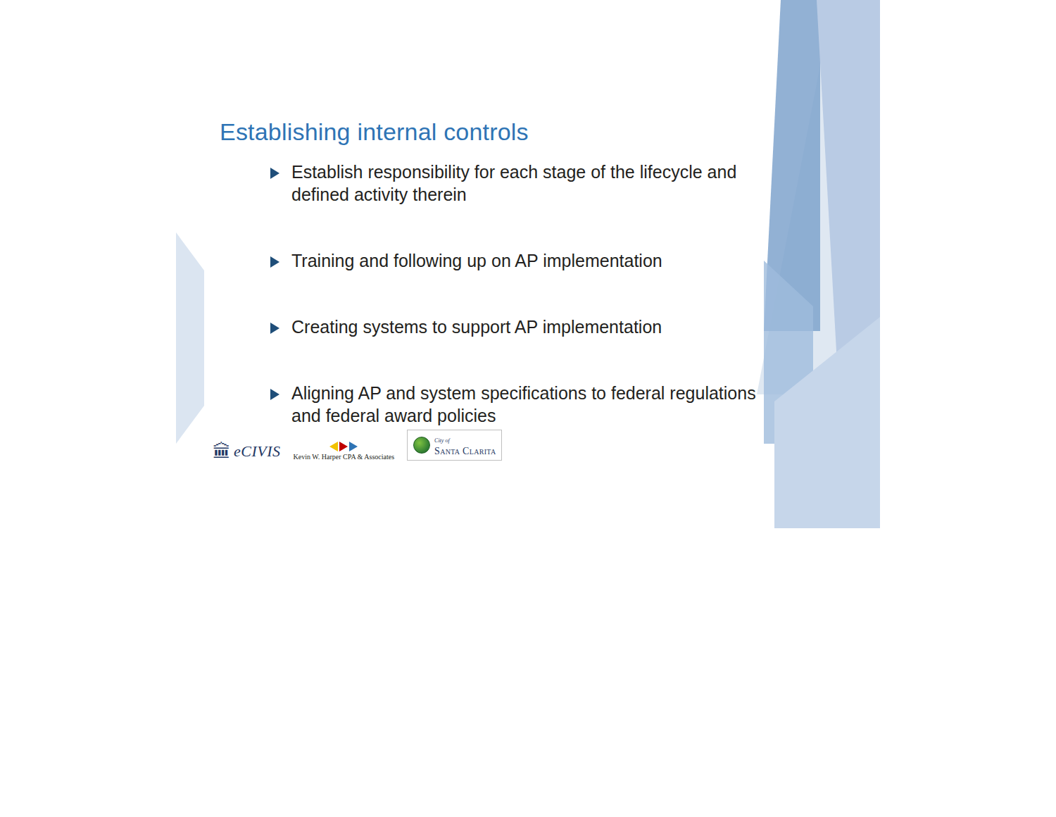Establishing internal controls
Establish responsibility for each stage of the lifecycle and defined activity therein
Training and following up on AP implementation
Creating systems to support AP implementation
Aligning AP and system specifications to federal regulations and federal award policies
🏛 eCIVIS
Kevin W. Harper CPA & Associates
City of
Santa Clarita